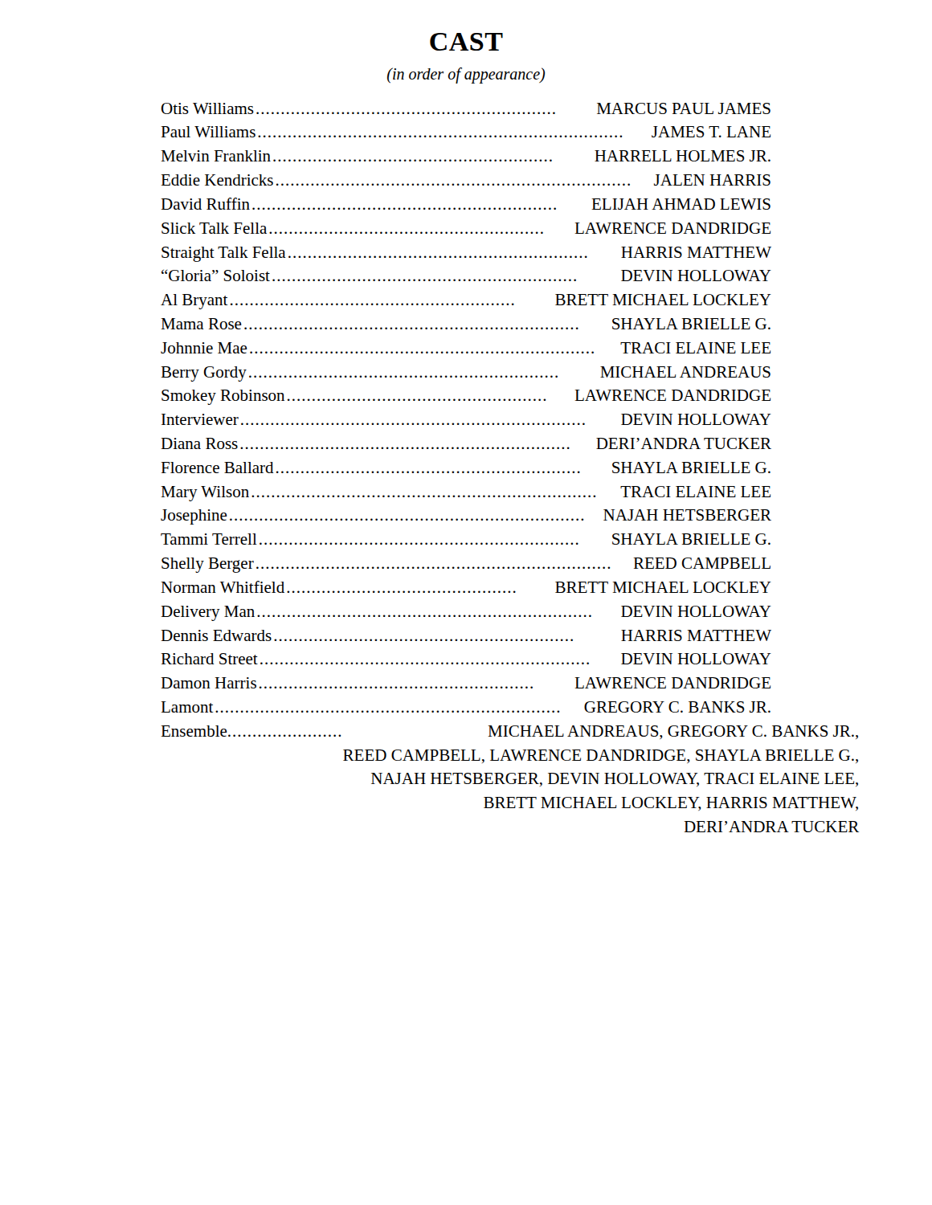CAST
(in order of appearance)
Otis Williams............................................................ Marcus Paul James
Paul Williams......................................................................... James T. Lane
Melvin Franklin........................................................ Harrell Holmes Jr.
Eddie Kendricks....................................................................... Jalen Harris
David Ruffin............................................................. Elijah Ahmad Lewis
Slick Talk Fella....................................................... Lawrence Dandridge
Straight Talk Fella............................................................ Harris Matthew
“Gloria” Soloist............................................................. Devin Holloway
Al Bryant......................................................... Brett Michael Lockley
Mama Rose................................................................... Shayla Brielle G.
Johnnie Mae..................................................................... Traci Elaine Lee
Berry Gordy.............................................................. Michael Andreaus
Smokey Robinson.................................................... Lawrence Dandridge
Interviewer..................................................................... Devin Holloway
Diana Ross.................................................................. Deri’Andra Tucker
Florence Ballard............................................................. Shayla Brielle G.
Mary Wilson..................................................................... Traci Elaine Lee
Josephine....................................................................... Najah Hetsberger
Tammi Terrell................................................................ Shayla Brielle G.
Shelly Berger....................................................................... Reed Campbell
Norman Whitfield.............................................. Brett Michael Lockley
Delivery Man................................................................... Devin Holloway
Dennis Edwards............................................................ Harris Matthew
Richard Street.................................................................. Devin Holloway
Damon Harris....................................................... Lawrence Dandridge
Lamont..................................................................... Gregory C. Banks Jr.
Ensemble....................... Michael Andreaus, Gregory C. Banks Jr.,
Reed Campbell, Lawrence Dandridge, Shayla Brielle G.,
Najah Hetsberger, Devin Holloway, Traci Elaine Lee,
Brett Michael Lockley, Harris Matthew,
Deri’Andra Tucker